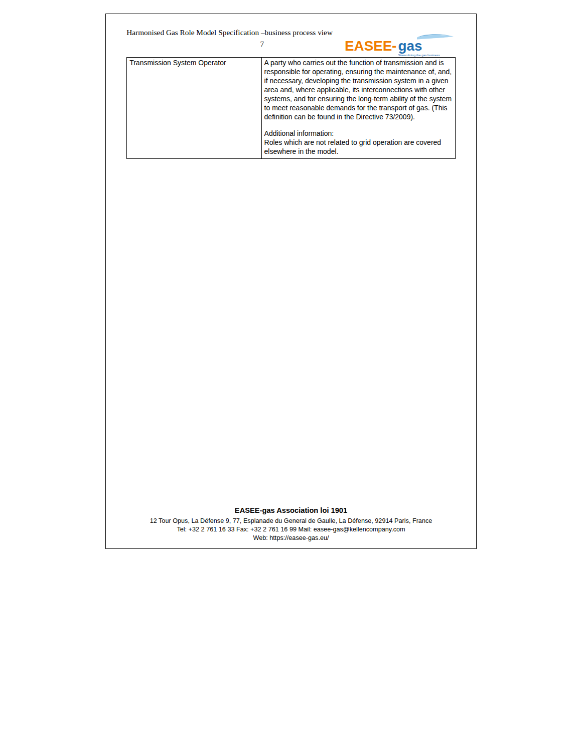Harmonised Gas Role Model Specification –business process view
EASEE - gas Streamlining the gas business
7
| Transmission System Operator | A party who carries out the function of transmission and is responsible for operating, ensuring the maintenance of, and, if necessary, developing the transmission system in a given area and, where applicable, its interconnections with other systems, and for ensuring the long-term ability of the system to meet reasonable demands for the transport of gas. (This definition can be found in the Directive 73/2009). Additional information: Roles which are not related to grid operation are covered elsewhere in the model. |
EASEE-gas Association loi 1901
12 Tour Opus, La Défense 9, 77, Esplanade du General de Gaulle, La Défense, 92914 Paris, France
Tel: +32 2 761 16 33 Fax: +32 2 761 16 99 Mail: easee-gas@kellencompany.com
Web: https://easee-gas.eu/